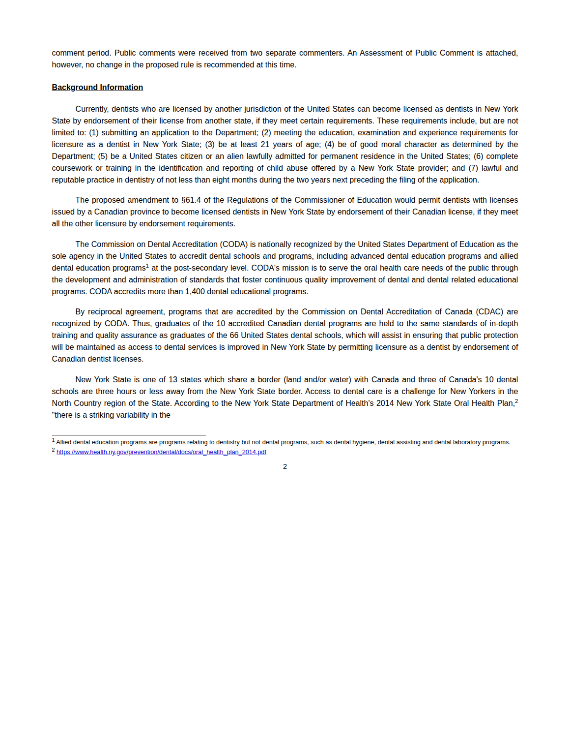comment period. Public comments were received from two separate commenters. An Assessment of Public Comment is attached, however, no change in the proposed rule is recommended at this time.
Background Information
Currently, dentists who are licensed by another jurisdiction of the United States can become licensed as dentists in New York State by endorsement of their license from another state, if they meet certain requirements. These requirements include, but are not limited to: (1) submitting an application to the Department; (2) meeting the education, examination and experience requirements for licensure as a dentist in New York State; (3) be at least 21 years of age; (4) be of good moral character as determined by the Department; (5) be a United States citizen or an alien lawfully admitted for permanent residence in the United States; (6) complete coursework or training in the identification and reporting of child abuse offered by a New York State provider; and (7) lawful and reputable practice in dentistry of not less than eight months during the two years next preceding the filing of the application.
The proposed amendment to §61.4 of the Regulations of the Commissioner of Education would permit dentists with licenses issued by a Canadian province to become licensed dentists in New York State by endorsement of their Canadian license, if they meet all the other licensure by endorsement requirements.
The Commission on Dental Accreditation (CODA) is nationally recognized by the United States Department of Education as the sole agency in the United States to accredit dental schools and programs, including advanced dental education programs and allied dental education programs1 at the post-secondary level. CODA's mission is to serve the oral health care needs of the public through the development and administration of standards that foster continuous quality improvement of dental and dental related educational programs. CODA accredits more than 1,400 dental educational programs.
By reciprocal agreement, programs that are accredited by the Commission on Dental Accreditation of Canada (CDAC) are recognized by CODA. Thus, graduates of the 10 accredited Canadian dental programs are held to the same standards of in-depth training and quality assurance as graduates of the 66 United States dental schools, which will assist in ensuring that public protection will be maintained as access to dental services is improved in New York State by permitting licensure as a dentist by endorsement of Canadian dentist licenses.
New York State is one of 13 states which share a border (land and/or water) with Canada and three of Canada's 10 dental schools are three hours or less away from the New York State border. Access to dental care is a challenge for New Yorkers in the North Country region of the State. According to the New York State Department of Health's 2014 New York State Oral Health Plan,2 "there is a striking variability in the
1 Allied dental education programs are programs relating to dentistry but not dental programs, such as dental hygiene, dental assisting and dental laboratory programs.
2 https://www.health.ny.gov/prevention/dental/docs/oral_health_plan_2014.pdf
2